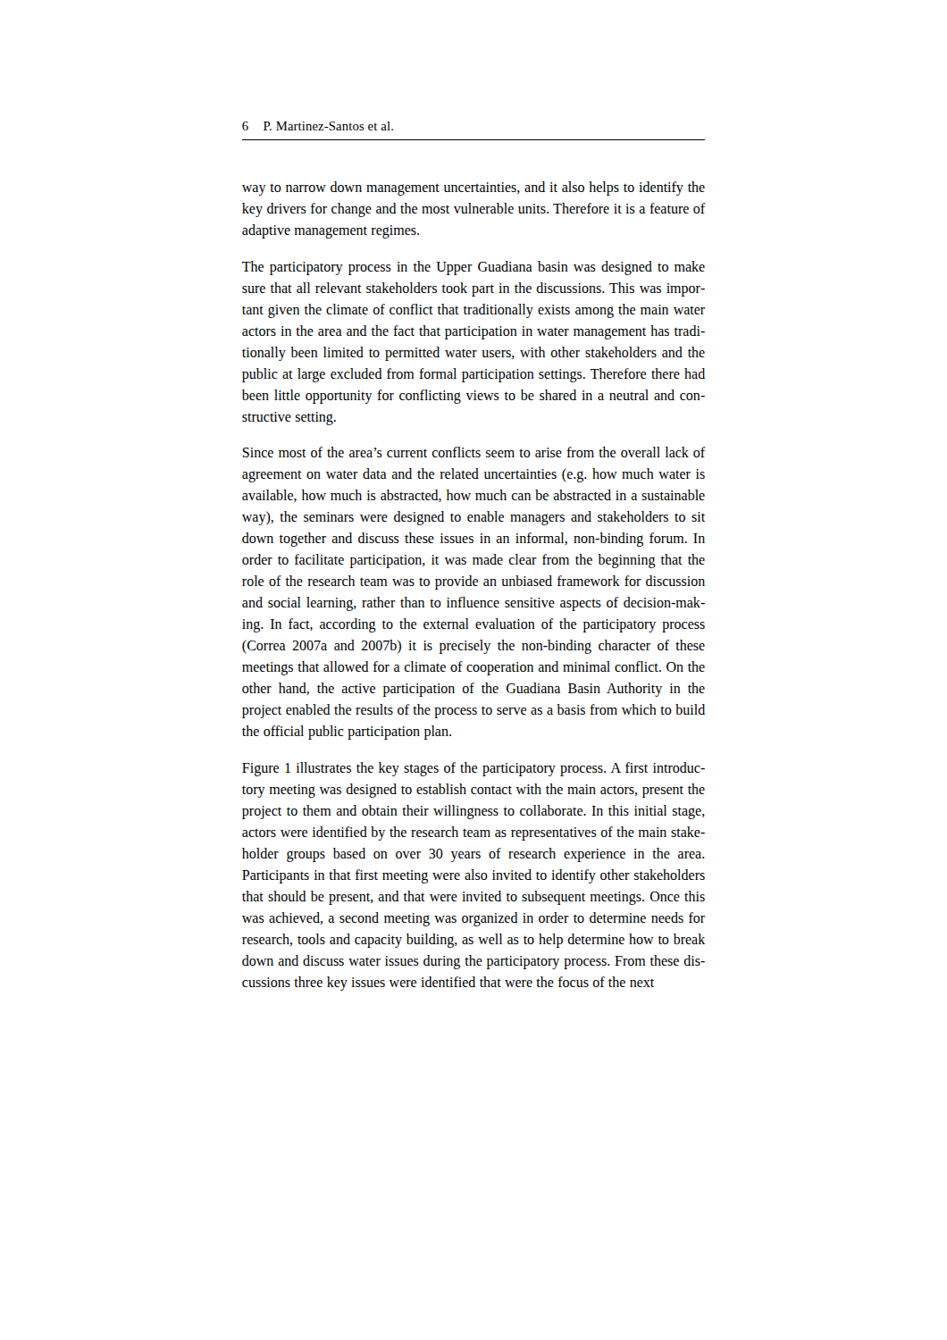6 P. Martinez-Santos et al.
way to narrow down management uncertainties, and it also helps to identify the key drivers for change and the most vulnerable units. Therefore it is a feature of adaptive management regimes.
The participatory process in the Upper Guadiana basin was designed to make sure that all relevant stakeholders took part in the discussions. This was important given the climate of conflict that traditionally exists among the main water actors in the area and the fact that participation in water management has traditionally been limited to permitted water users, with other stakeholders and the public at large excluded from formal participation settings. Therefore there had been little opportunity for conflicting views to be shared in a neutral and constructive setting.
Since most of the area’s current conflicts seem to arise from the overall lack of agreement on water data and the related uncertainties (e.g. how much water is available, how much is abstracted, how much can be abstracted in a sustainable way), the seminars were designed to enable managers and stakeholders to sit down together and discuss these issues in an informal, non-binding forum. In order to facilitate participation, it was made clear from the beginning that the role of the research team was to provide an unbiased framework for discussion and social learning, rather than to influence sensitive aspects of decision-making. In fact, according to the external evaluation of the participatory process (Correa 2007a and 2007b) it is precisely the non-binding character of these meetings that allowed for a climate of cooperation and minimal conflict. On the other hand, the active participation of the Guadiana Basin Authority in the project enabled the results of the process to serve as a basis from which to build the official public participation plan.
Figure 1 illustrates the key stages of the participatory process. A first introductory meeting was designed to establish contact with the main actors, present the project to them and obtain their willingness to collaborate. In this initial stage, actors were identified by the research team as representatives of the main stakeholder groups based on over 30 years of research experience in the area. Participants in that first meeting were also invited to identify other stakeholders that should be present, and that were invited to subsequent meetings. Once this was achieved, a second meeting was organized in order to determine needs for research, tools and capacity building, as well as to help determine how to break down and discuss water issues during the participatory process. From these discussions three key issues were identified that were the focus of the next